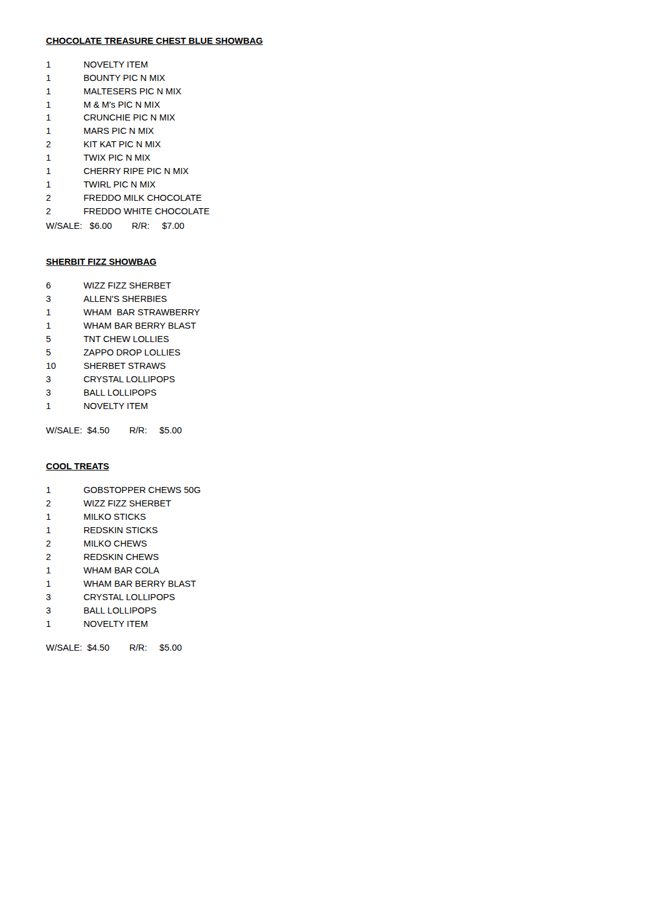CHOCOLATE TREASURE CHEST BLUE SHOWBAG
| 1 | NOVELTY ITEM |
| 1 | BOUNTY PIC N MIX |
| 1 | MALTESERS PIC N MIX |
| 1 | M & M's PIC N MIX |
| 1 | CRUNCHIE PIC N MIX |
| 1 | MARS PIC N MIX |
| 2 | KIT KAT PIC N MIX |
| 1 | TWIX PIC N MIX |
| 1 | CHERRY RIPE PIC N MIX |
| 1 | TWIRL PIC N MIX |
| 2 | FREDDO MILK CHOCOLATE |
| 2 | FREDDO WHITE CHOCOLATE |
W/SALE: $6.00 R/R: $7.00
SHERBIT FIZZ SHOWBAG
| 6 | WIZZ FIZZ SHERBET |
| 3 | ALLEN'S SHERBIES |
| 1 | WHAM BAR STRAWBERRY |
| 1 | WHAM BAR BERRY BLAST |
| 5 | TNT CHEW LOLLIES |
| 5 | ZAPPO DROP LOLLIES |
| 10 | SHERBET STRAWS |
| 3 | CRYSTAL LOLLIPOPS |
| 3 | BALL LOLLIPOPS |
| 1 | NOVELTY ITEM |
W/SALE: $4.50 R/R: $5.00
COOL TREATS
| 1 | GOBSTOPPER CHEWS 50G |
| 2 | WIZZ FIZZ SHERBET |
| 1 | MILKO STICKS |
| 1 | REDSKIN STICKS |
| 2 | MILKO CHEWS |
| 2 | REDSKIN CHEWS |
| 1 | WHAM BAR COLA |
| 1 | WHAM BAR BERRY BLAST |
| 3 | CRYSTAL LOLLIPOPS |
| 3 | BALL LOLLIPOPS |
| 1 | NOVELTY ITEM |
W/SALE: $4.50 R/R: $5.00